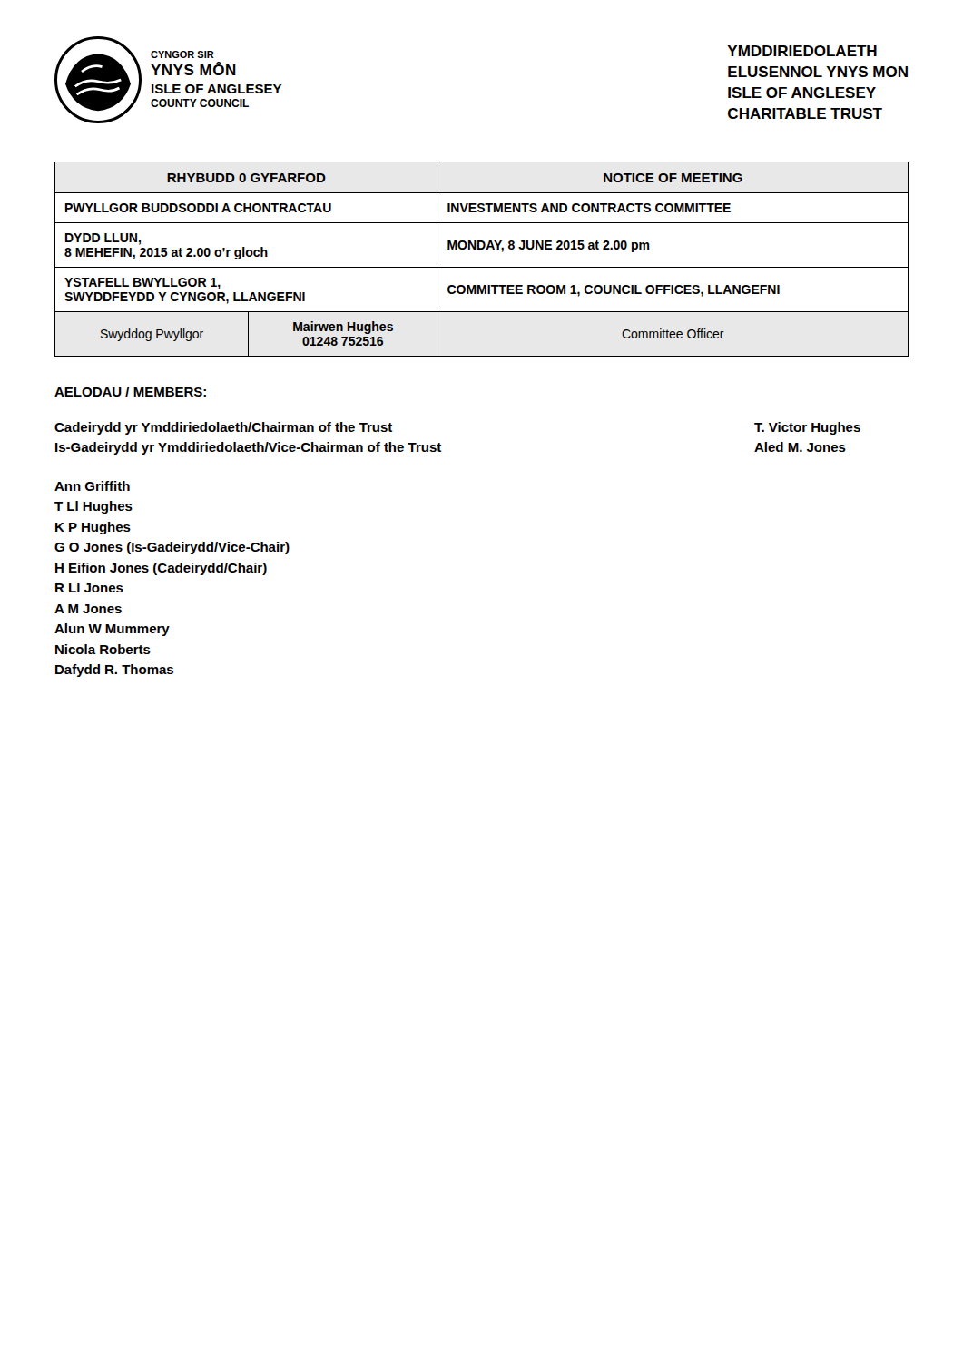CYNGOR SIR
YNYS MÔN
ISLE OF ANGLESEY
COUNTY COUNCIL
YMDDIRIEDOLAETH
ELUSENNOL YNYS MON
ISLE OF ANGLESEY
CHARITABLE TRUST
| RHYBUDD 0 GYFARFOD | NOTICE OF MEETING |
| PWYLLGOR BUDDSODDI A CHONTRACTAU | INVESTMENTS AND CONTRACTS COMMITTEE |
| DYDD LLUN, 8 MEHEFIN, 2015 at 2.00 o’r gloch | MONDAY, 8 JUNE 2015 at 2.00 pm |
| YSTAFELL BWYLLGOR 1, SWYDDFEYDD Y CYNGOR, LLANGEFNI | COMMITTEE ROOM 1, COUNCIL OFFICES, LLANGEFNI |
| Swyddog Pwyllgor | Mairwen Hughes 01248 752516 | Committee Officer |
AELODAU / MEMBERS:
Cadeirydd yr Ymddiriedolaeth/Chairman of the Trust
Is-Gadeirydd yr Ymddiriedolaeth/Vice-Chairman of the Trust
T. Victor Hughes
Aled M. Jones
Ann Griffith
T Ll Hughes
K P Hughes
G O Jones (Is-Gadeirydd/Vice-Chair)
H Eifion Jones (Cadeirydd/Chair)
R Ll Jones
A M Jones
Alun W Mummery
Nicola Roberts
Dafydd R. Thomas